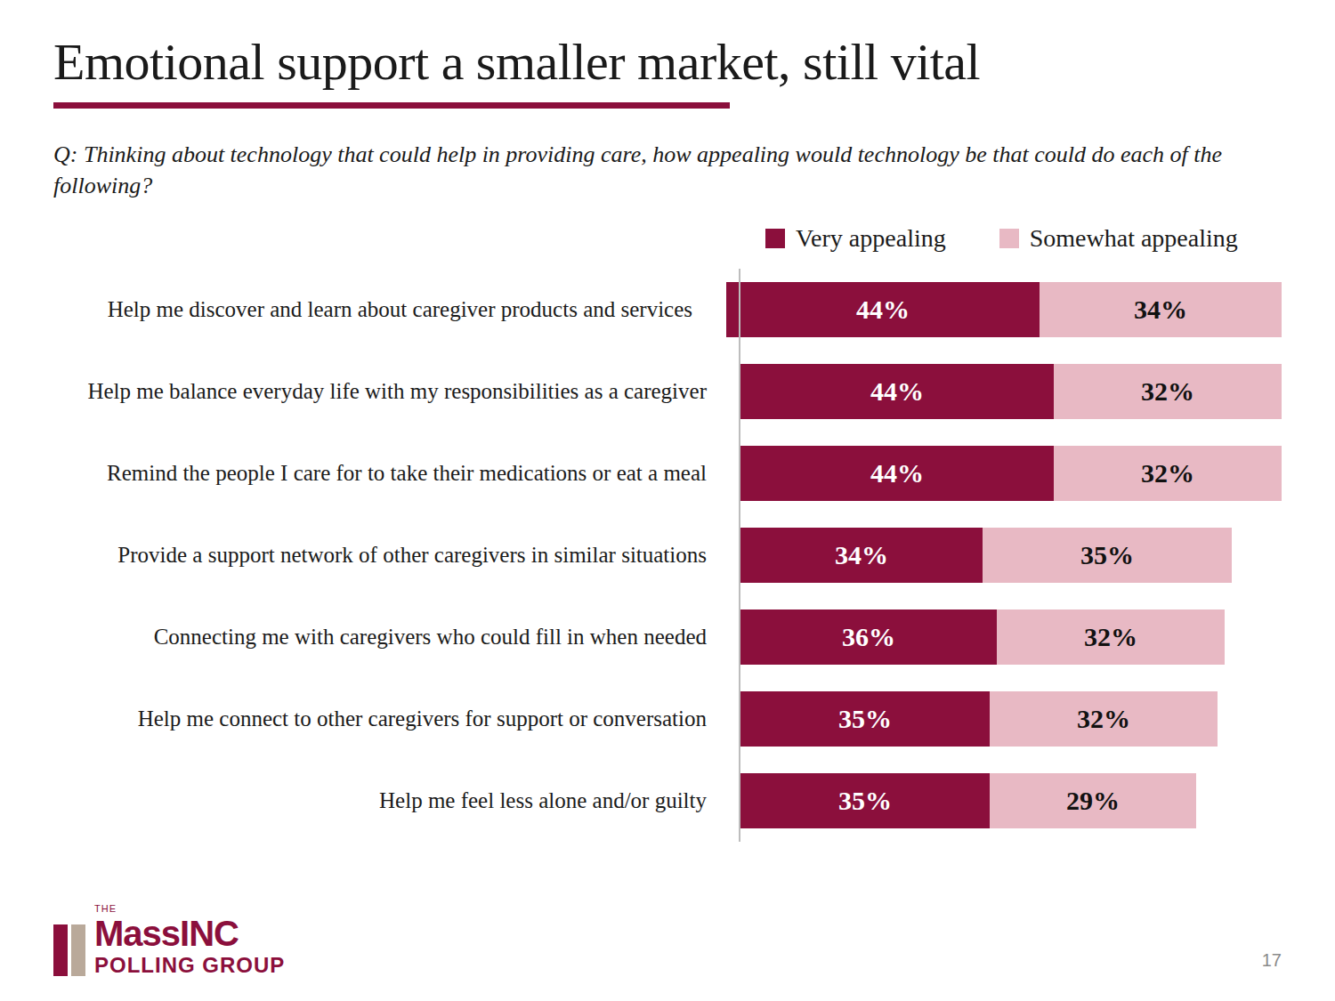Emotional support a smaller market, still vital
Q: Thinking about technology that could help in providing care, how appealing would technology be that could do each of the following?
Very appealing
Somewhat appealing
Help me discover and learn about caregiver products and services
44%
34%
Help me balance everyday life with my responsibilities as a caregiver
44%
32%
Remind the people I care for to take their medications or eat a meal
44%
32%
Provide a support network of other caregivers in similar situations
34%
35%
Connecting me with caregivers who could fill in when needed
36%
32%
Help me connect to other caregivers for support or conversation
35%
32%
Help me feel less alone and/or guilty
35%
29%
THE
Mass INC
POLLING GROUP
17